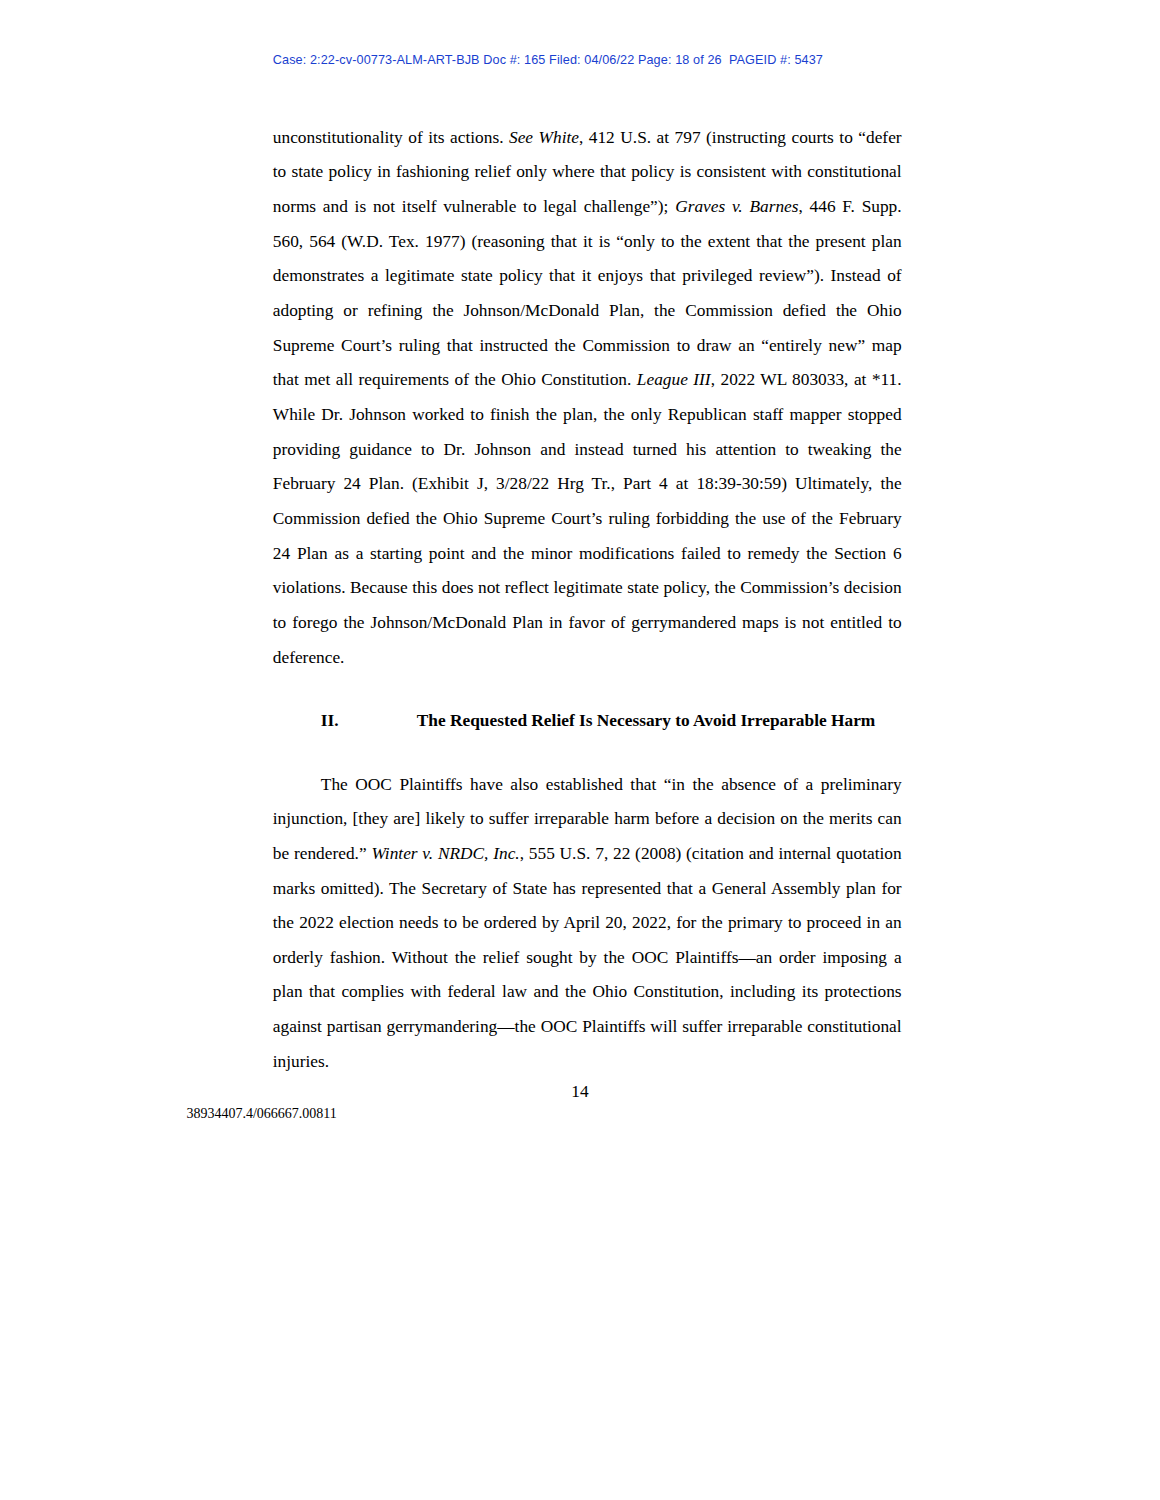Case: 2:22-cv-00773-ALM-ART-BJB Doc #: 165 Filed: 04/06/22 Page: 18 of 26 PAGEID #: 5437
unconstitutionality of its actions. See White, 412 U.S. at 797 (instructing courts to “defer to state policy in fashioning relief only where that policy is consistent with constitutional norms and is not itself vulnerable to legal challenge”); Graves v. Barnes, 446 F. Supp. 560, 564 (W.D. Tex. 1977) (reasoning that it is “only to the extent that the present plan demonstrates a legitimate state policy that it enjoys that privileged review”). Instead of adopting or refining the Johnson/McDonald Plan, the Commission defied the Ohio Supreme Court’s ruling that instructed the Commission to draw an “entirely new” map that met all requirements of the Ohio Constitution. League III, 2022 WL 803033, at *11. While Dr. Johnson worked to finish the plan, the only Republican staff mapper stopped providing guidance to Dr. Johnson and instead turned his attention to tweaking the February 24 Plan. (Exhibit J, 3/28/22 Hrg Tr., Part 4 at 18:39-30:59) Ultimately, the Commission defied the Ohio Supreme Court’s ruling forbidding the use of the February 24 Plan as a starting point and the minor modifications failed to remedy the Section 6 violations. Because this does not reflect legitimate state policy, the Commission’s decision to forego the Johnson/McDonald Plan in favor of gerrymandered maps is not entitled to deference.
II. The Requested Relief Is Necessary to Avoid Irreparable Harm
The OOC Plaintiffs have also established that “in the absence of a preliminary injunction, [they are] likely to suffer irreparable harm before a decision on the merits can be rendered.” Winter v. NRDC, Inc., 555 U.S. 7, 22 (2008) (citation and internal quotation marks omitted). The Secretary of State has represented that a General Assembly plan for the 2022 election needs to be ordered by April 20, 2022, for the primary to proceed in an orderly fashion. Without the relief sought by the OOC Plaintiffs—an order imposing a plan that complies with federal law and the Ohio Constitution, including its protections against partisan gerrymandering—the OOC Plaintiffs will suffer irreparable constitutional injuries.
14
38934407.4/066667.00811